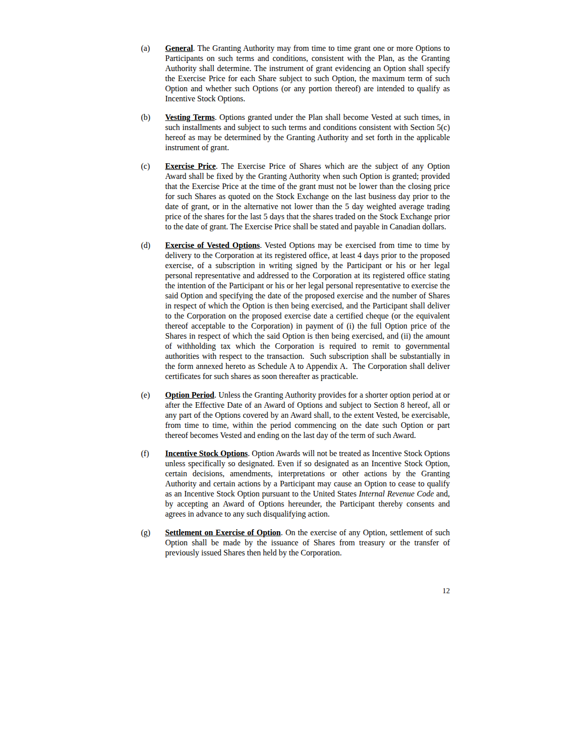(a)
General. The Granting Authority may from time to time grant one or more Options to Participants on such terms and conditions, consistent with the Plan, as the Granting Authority shall determine. The instrument of grant evidencing an Option shall specify the Exercise Price for each Share subject to such Option, the maximum term of such Option and whether such Options (or any portion thereof) are intended to qualify as Incentive Stock Options.
(b)
Vesting Terms. Options granted under the Plan shall become Vested at such times, in such installments and subject to such terms and conditions consistent with Section 5(c) hereof as may be determined by the Granting Authority and set forth in the applicable instrument of grant.
(c)
Exercise Price. The Exercise Price of Shares which are the subject of any Option Award shall be fixed by the Granting Authority when such Option is granted; provided that the Exercise Price at the time of the grant must not be lower than the closing price for such Shares as quoted on the Stock Exchange on the last business day prior to the date of grant, or in the alternative not lower than the 5 day weighted average trading price of the shares for the last 5 days that the shares traded on the Stock Exchange prior to the date of grant. The Exercise Price shall be stated and payable in Canadian dollars.
(d)
Exercise of Vested Options. Vested Options may be exercised from time to time by delivery to the Corporation at its registered office, at least 4 days prior to the proposed exercise, of a subscription in writing signed by the Participant or his or her legal personal representative and addressed to the Corporation at its registered office stating the intention of the Participant or his or her legal personal representative to exercise the said Option and specifying the date of the proposed exercise and the number of Shares in respect of which the Option is then being exercised, and the Participant shall deliver to the Corporation on the proposed exercise date a certified cheque (or the equivalent thereof acceptable to the Corporation) in payment of (i) the full Option price of the Shares in respect of which the said Option is then being exercised, and (ii) the amount of withholding tax which the Corporation is required to remit to governmental authorities with respect to the transaction. Such subscription shall be substantially in the form annexed hereto as Schedule A to Appendix A. The Corporation shall deliver certificates for such shares as soon thereafter as practicable.
(e)
Option Period. Unless the Granting Authority provides for a shorter option period at or after the Effective Date of an Award of Options and subject to Section 8 hereof, all or any part of the Options covered by an Award shall, to the extent Vested, be exercisable, from time to time, within the period commencing on the date such Option or part thereof becomes Vested and ending on the last day of the term of such Award.
(f)
Incentive Stock Options. Option Awards will not be treated as Incentive Stock Options unless specifically so designated. Even if so designated as an Incentive Stock Option, certain decisions, amendments, interpretations or other actions by the Granting Authority and certain actions by a Participant may cause an Option to cease to qualify as an Incentive Stock Option pursuant to the United States Internal Revenue Code and, by accepting an Award of Options hereunder, the Participant thereby consents and agrees in advance to any such disqualifying action.
(g)
Settlement on Exercise of Option. On the exercise of any Option, settlement of such Option shall be made by the issuance of Shares from treasury or the transfer of previously issued Shares then held by the Corporation.
12